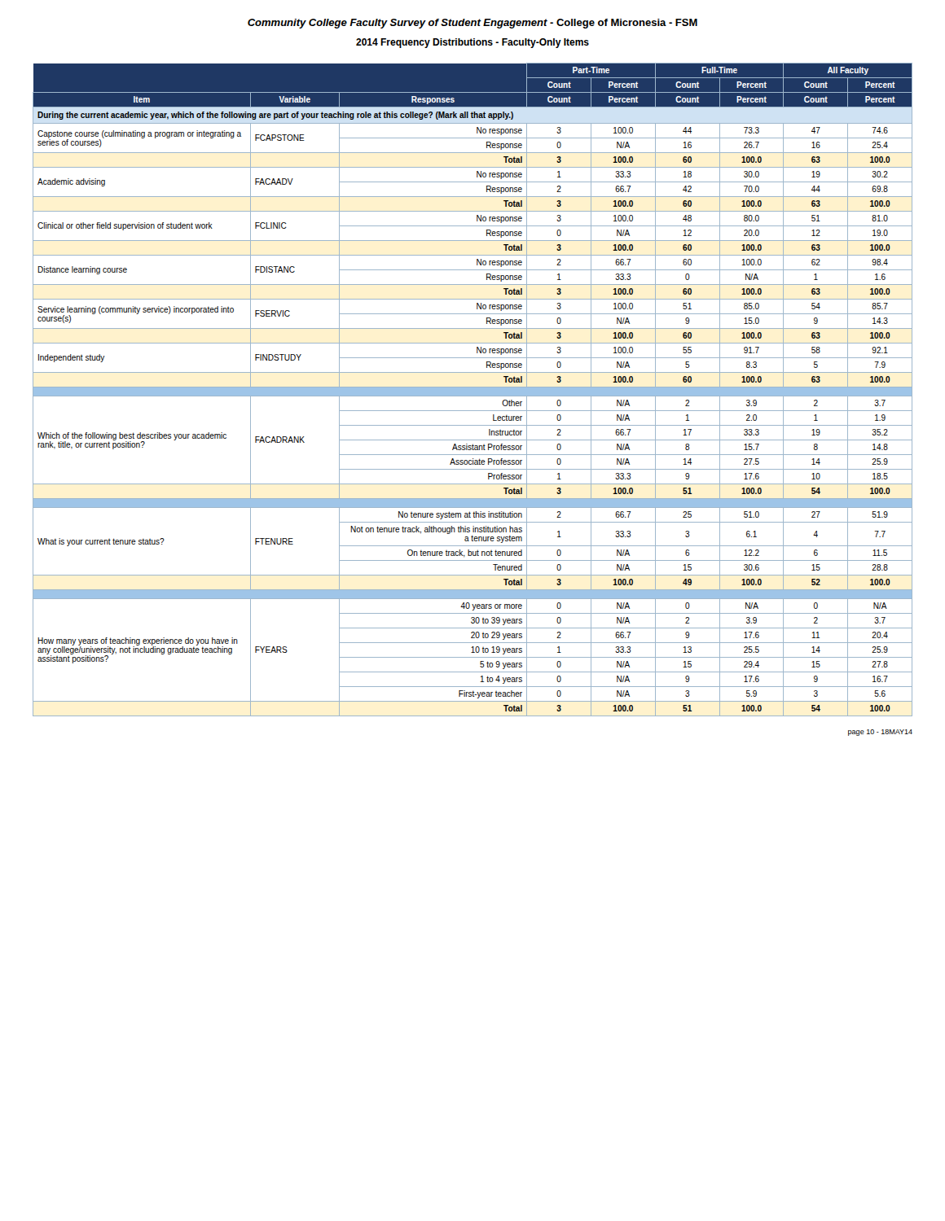Community College Faculty Survey of Student Engagement - College of Micronesia - FSM
2014 Frequency Distributions - Faculty-Only Items
| | | | Part-Time | Full-Time | All Faculty |
| --- | --- | --- | --- | --- | --- |
| Count | Percent | Count | Percent | Count | Percent |
| Item | Variable | Responses | Count | Percent | Count | Percent | Count | Percent |
| During the current academic year, which of the following are part of your teaching role at this college? (Mark all that apply.) |
| Capstone course (culminating a program or integrating a series of courses) | FCAPSTONE | No response | 3 | 100.0 | 44 | 73.3 | 47 | 74.6 |
| Response | 0 | N/A | 16 | 26.7 | 16 | 25.4 |
| | | Total | 3 | 100.0 | 60 | 100.0 | 63 | 100.0 |
| Academic advising | FACAADV | No response | 1 | 33.3 | 18 | 30.0 | 19 | 30.2 |
| Response | 2 | 66.7 | 42 | 70.0 | 44 | 69.8 |
| | | Total | 3 | 100.0 | 60 | 100.0 | 63 | 100.0 |
| Clinical or other field supervision of student work | FCLINIC | No response | 3 | 100.0 | 48 | 80.0 | 51 | 81.0 |
| Response | 0 | N/A | 12 | 20.0 | 12 | 19.0 |
| | | Total | 3 | 100.0 | 60 | 100.0 | 63 | 100.0 |
| Distance learning course | FDISTANC | No response | 2 | 66.7 | 60 | 100.0 | 62 | 98.4 |
| Response | 1 | 33.3 | 0 | N/A | 1 | 1.6 |
| | | Total | 3 | 100.0 | 60 | 100.0 | 63 | 100.0 |
| Service learning (community service) incorporated into course(s) | FSERVIC | No response | 3 | 100.0 | 51 | 85.0 | 54 | 85.7 |
| Response | 0 | N/A | 9 | 15.0 | 9 | 14.3 |
| | | Total | 3 | 100.0 | 60 | 100.0 | 63 | 100.0 |
| Independent study | FINDSTUDY | No response | 3 | 100.0 | 55 | 91.7 | 58 | 92.1 |
| Response | 0 | N/A | 5 | 8.3 | 5 | 7.9 |
| | | Total | 3 | 100.0 | 60 | 100.0 | 63 | 100.0 |
| Which of the following best describes your academic rank, title, or current position? | FACADRANK | Other | 0 | N/A | 2 | 3.9 | 2 | 3.7 |
| Lecturer | 0 | N/A | 1 | 2.0 | 1 | 1.9 |
| Instructor | 2 | 66.7 | 17 | 33.3 | 19 | 35.2 |
| Assistant Professor | 0 | N/A | 8 | 15.7 | 8 | 14.8 |
| Associate Professor | 0 | N/A | 14 | 27.5 | 14 | 25.9 |
| Professor | 1 | 33.3 | 9 | 17.6 | 10 | 18.5 |
| | | Total | 3 | 100.0 | 51 | 100.0 | 54 | 100.0 |
| What is your current tenure status? | FTENURE | No tenure system at this institution | 2 | 66.7 | 25 | 51.0 | 27 | 51.9 |
| Not on tenure track, although this institution has a tenure system | 1 | 33.3 | 3 | 6.1 | 4 | 7.7 |
| On tenure track, but not tenured | 0 | N/A | 6 | 12.2 | 6 | 11.5 |
| Tenured | 0 | N/A | 15 | 30.6 | 15 | 28.8 |
| | | Total | 3 | 100.0 | 49 | 100.0 | 52 | 100.0 |
| How many years of teaching experience do you have in any college/university, not including graduate teaching assistant positions? | FYEARS | 40 years or more | 0 | N/A | 0 | N/A | 0 | N/A |
| 30 to 39 years | 0 | N/A | 2 | 3.9 | 2 | 3.7 |
| 20 to 29 years | 2 | 66.7 | 9 | 17.6 | 11 | 20.4 |
| 10 to 19 years | 1 | 33.3 | 13 | 25.5 | 14 | 25.9 |
| 5 to 9 years | 0 | N/A | 15 | 29.4 | 15 | 27.8 |
| 1 to 4 years | 0 | N/A | 9 | 17.6 | 9 | 16.7 |
| First-year teacher | 0 | N/A | 3 | 5.9 | 3 | 5.6 |
| | | Total | 3 | 100.0 | 51 | 100.0 | 54 | 100.0 |
page 10 - 18MAY14